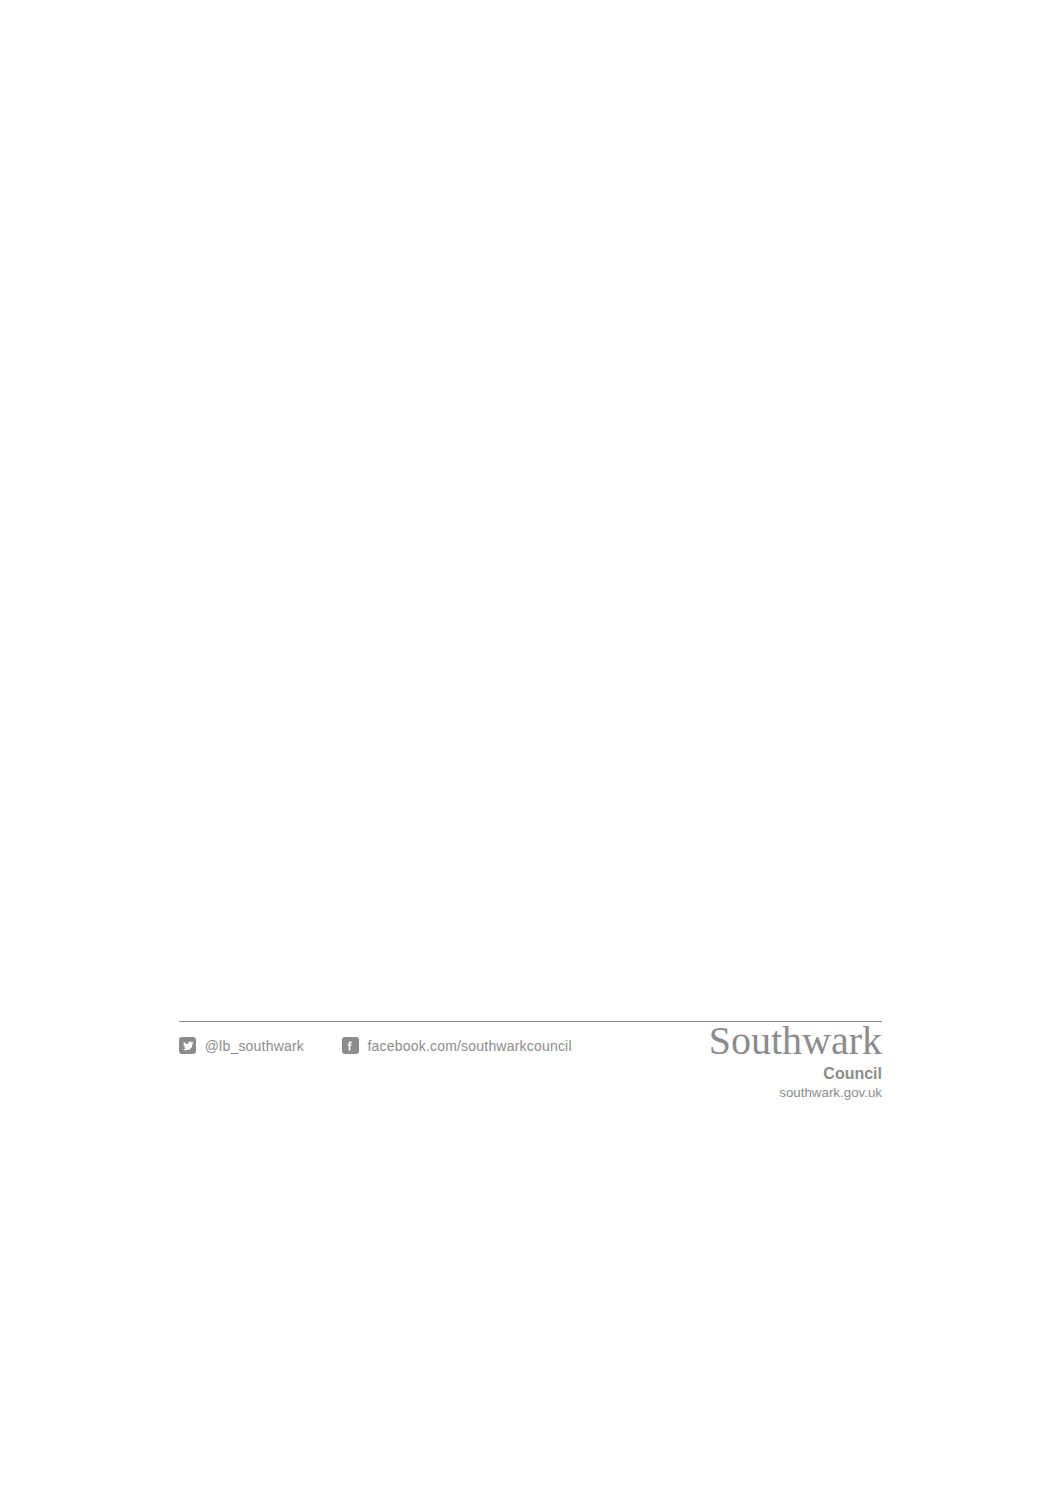@lb_southwark facebook.com/southwarkcouncil
Southwark
Council
southwark.gov.uk